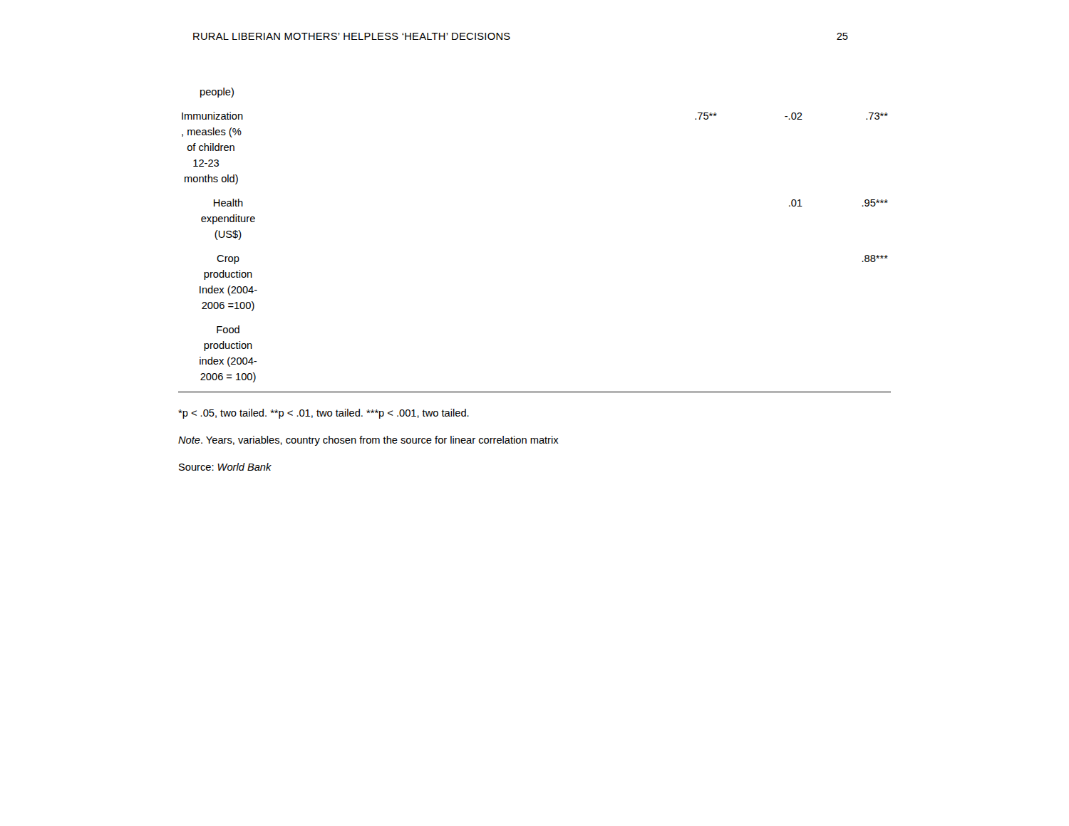RURAL LIBERIAN MOTHERS’ HELPLESS ‘HEALTH’ DECISIONS 25
| people) | | | | |
| Immunization , measles (% of children 12-23 months old) | | .75** | -.02 | .73** |
| Health expenditure (US$) | | | .01 | .95*** |
| Crop production Index (2004- 2006 =100) | | | | .88*** |
| Food production index (2004- 2006 = 100) | | | | |
*p < .05, two tailed. **p < .01, two tailed. ***p < .001, two tailed.
Note. Years, variables, country chosen from the source for linear correlation matrix
Source: World Bank